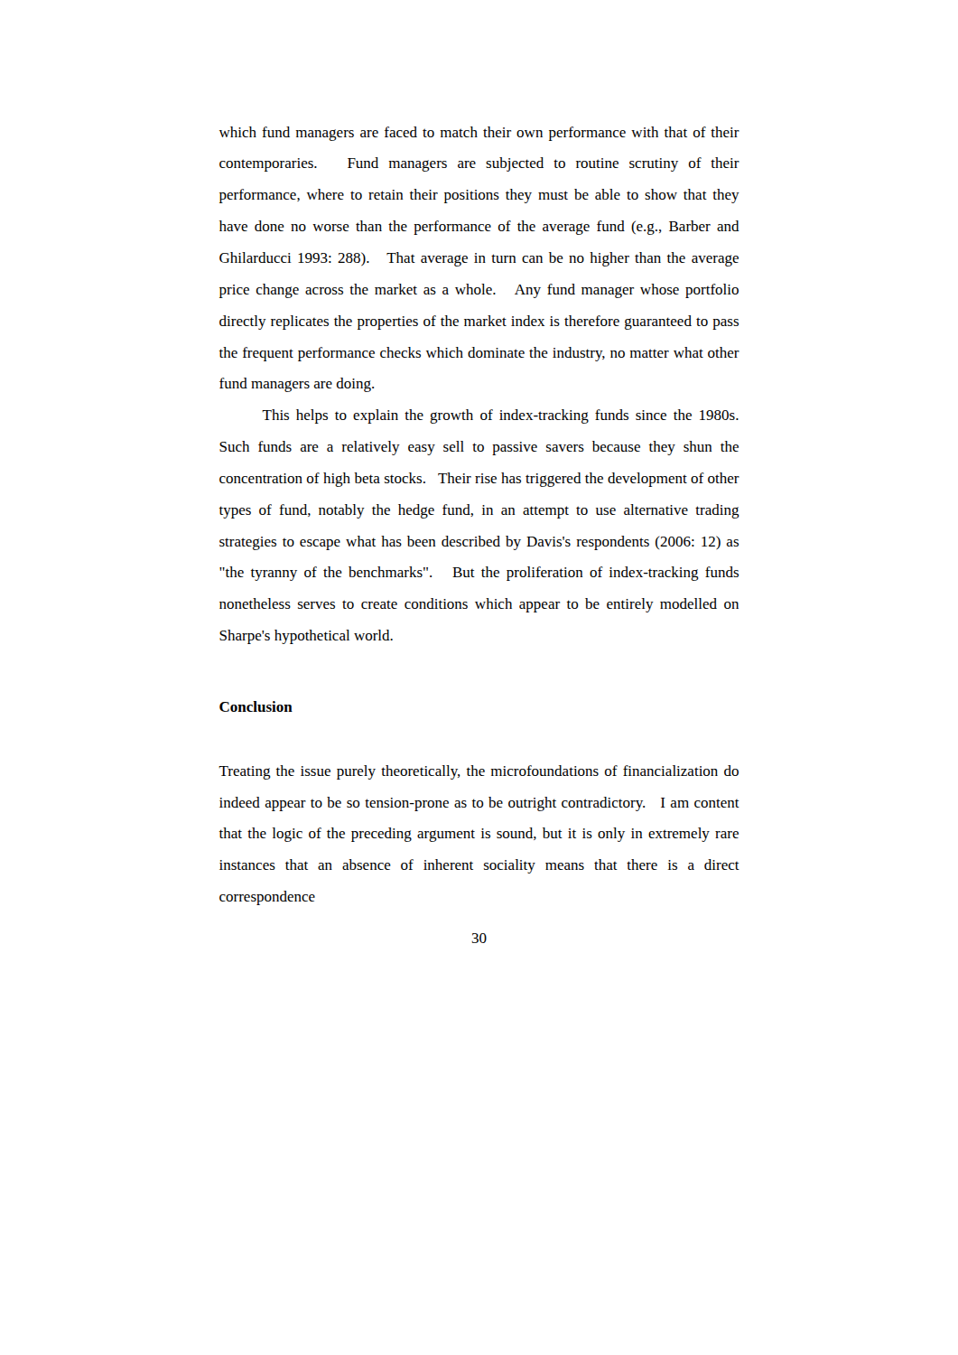which fund managers are faced to match their own performance with that of their contemporaries. Fund managers are subjected to routine scrutiny of their performance, where to retain their positions they must be able to show that they have done no worse than the performance of the average fund (e.g., Barber and Ghilarducci 1993: 288). That average in turn can be no higher than the average price change across the market as a whole. Any fund manager whose portfolio directly replicates the properties of the market index is therefore guaranteed to pass the frequent performance checks which dominate the industry, no matter what other fund managers are doing.
This helps to explain the growth of index-tracking funds since the 1980s. Such funds are a relatively easy sell to passive savers because they shun the concentration of high beta stocks. Their rise has triggered the development of other types of fund, notably the hedge fund, in an attempt to use alternative trading strategies to escape what has been described by Davis's respondents (2006: 12) as "the tyranny of the benchmarks". But the proliferation of index-tracking funds nonetheless serves to create conditions which appear to be entirely modelled on Sharpe's hypothetical world.
Conclusion
Treating the issue purely theoretically, the microfoundations of financialization do indeed appear to be so tension-prone as to be outright contradictory. I am content that the logic of the preceding argument is sound, but it is only in extremely rare instances that an absence of inherent sociality means that there is a direct correspondence
30